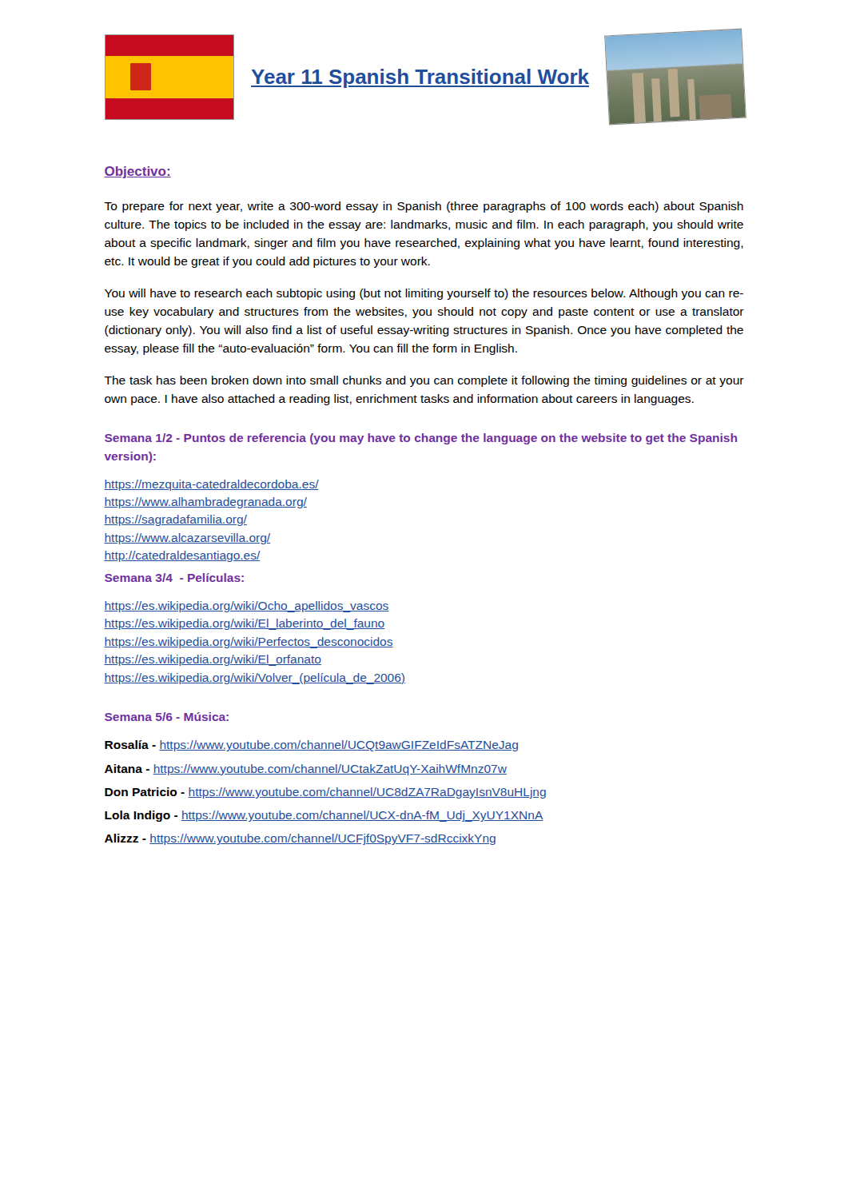Year 11 Spanish Transitional Work
Objectivo:
To prepare for next year, write a 300-word essay in Spanish (three paragraphs of 100 words each) about Spanish culture. The topics to be included in the essay are: landmarks, music and film. In each paragraph, you should write about a specific landmark, singer and film you have researched, explaining what you have learnt, found interesting, etc. It would be great if you could add pictures to your work.
You will have to research each subtopic using (but not limiting yourself to) the resources below. Although you can re-use key vocabulary and structures from the websites, you should not copy and paste content or use a translator (dictionary only). You will also find a list of useful essay-writing structures in Spanish. Once you have completed the essay, please fill the “auto-evaluación” form. You can fill the form in English.
The task has been broken down into small chunks and you can complete it following the timing guidelines or at your own pace. I have also attached a reading list, enrichment tasks and information about careers in languages.
Semana 1/2 - Puntos de referencia (you may have to change the language on the website to get the Spanish version):
https://mezquita-catedraldecordoba.es/ https://www.alhambradegranada.org/ https://sagradafamilia.org/ https://www.alcazarsevilla.org/ http://catedraldesantiago.es/
Semana 3/4 - Películas:
https://es.wikipedia.org/wiki/Ocho_apellidos_vascos https://es.wikipedia.org/wiki/El_laberinto_del_fauno https://es.wikipedia.org/wiki/Perfectos_desconocidos https://es.wikipedia.org/wiki/El_orfanato https://es.wikipedia.org/wiki/Volver_(película_de_2006)
Semana 5/6 - Música:
Rosalía - https://www.youtube.com/channel/UCQt9awGIFZeIdFsATZNeJag
Aitana - https://www.youtube.com/channel/UCtakZatUqY-XaihWfMnz07w
Don Patricio - https://www.youtube.com/channel/UC8dZA7RaDgayIsnV8uHLjng
Lola Indigo - https://www.youtube.com/channel/UCX-dnA-fM_Udj_XyUY1XNnA
Alizzz - https://www.youtube.com/channel/UCFjf0SpyVF7-sdRccixkYng